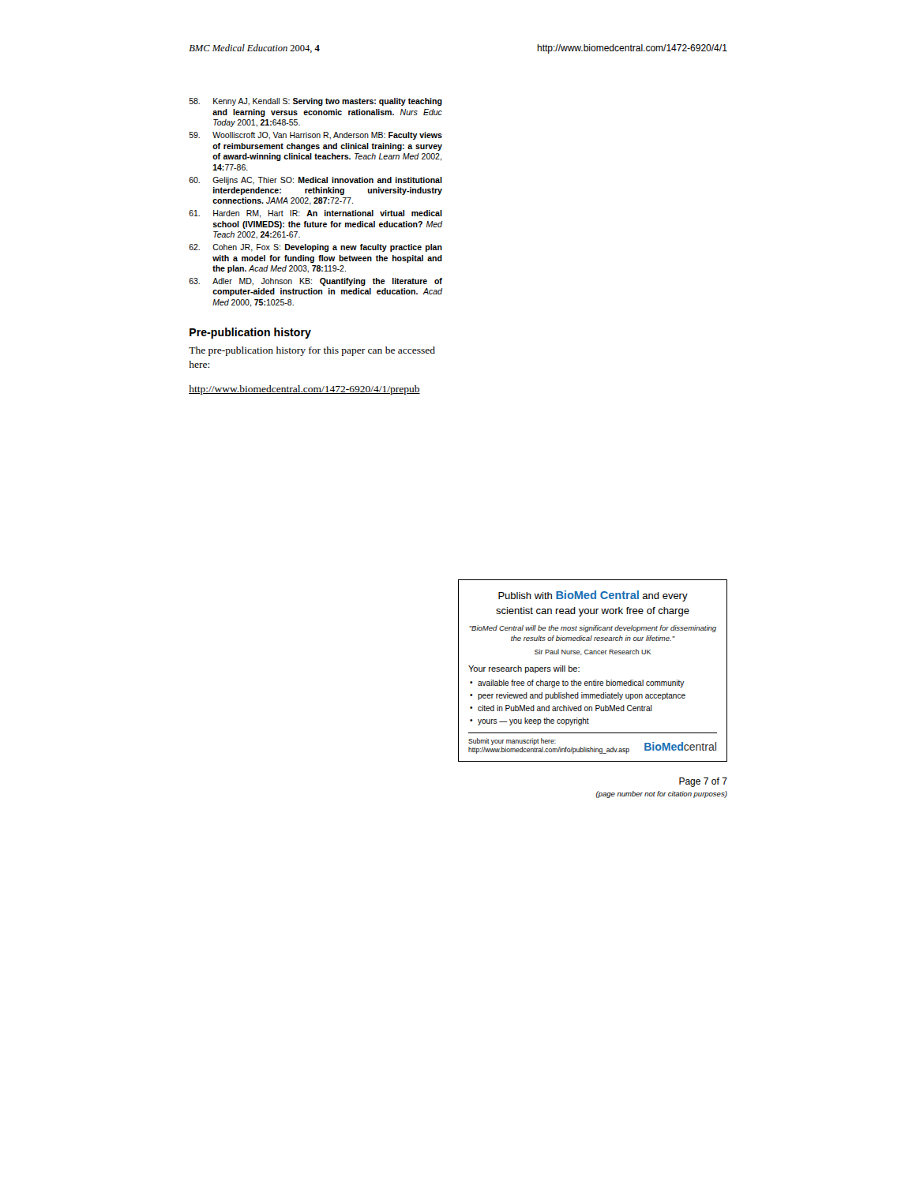BMC Medical Education 2004, 4
http://www.biomedcentral.com/1472-6920/4/1
58. Kenny AJ, Kendall S: Serving two masters: quality teaching and learning versus economic rationalism. Nurs Educ Today 2001, 21: 648-55.
59. Woolliscroft JO, Van Harrison R, Anderson MB: Faculty views of reimbursement changes and clinical training: a survey of award-winning clinical teachers. Teach Learn Med 2002, 14: 77-86.
60. Gelijns AC, Thier SO: Medical innovation and institutional interdependence: rethinking university-industry connections. JAMA 2002, 287: 72-77.
61. Harden RM, Hart IR: An international virtual medical school (IVIMEDS): the future for medical education? Med Teach 2002, 24: 261-67.
62. Cohen JR, Fox S: Developing a new faculty practice plan with a model for funding flow between the hospital and the plan. Acad Med 2003, 78: 119-2.
63. Adler MD, Johnson KB: Quantifying the literature of computer-aided instruction in medical education. Acad Med 2000, 75: 1025-8.
Pre-publication history
The pre-publication history for this paper can be accessed here:
http://www.biomedcentral.com/1472-6920/4/1/prepub
Publish with Bio Med Central and every
scientist can read your work free of charge
"BioMed Central will be the most significant development for disseminating the results of biomedical research in our lifetime."
Sir Paul Nurse, Cancer Research UK
Your research papers will be:
available free of charge to the entire biomedical community
peer reviewed and published immediately upon acceptance
cited in PubMed and archived on PubMed Central
yours — you keep the copyright
Submit your manuscript here:
http://www.biomedcentral.com/info/publishing_adv.asp
Bio Med central
Page 7 of 7
(page number not for citation purposes)